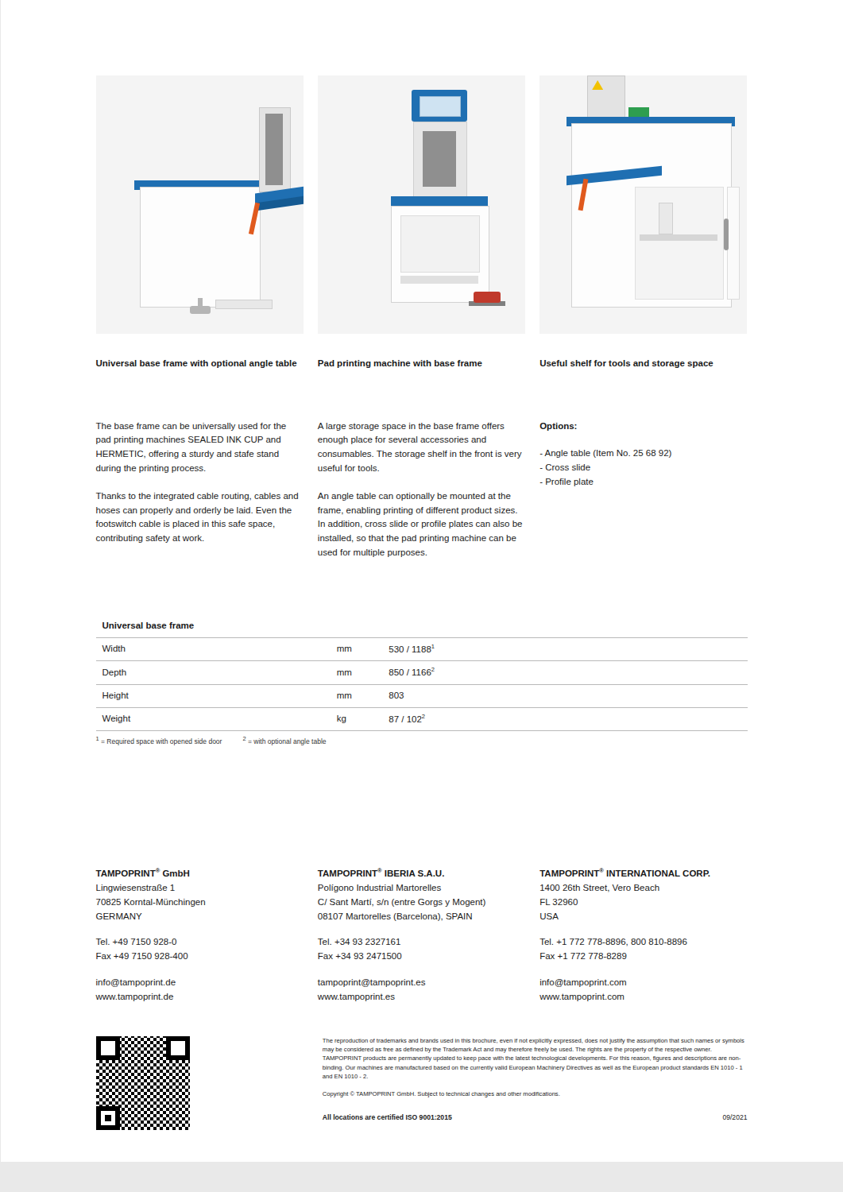Universal base frame with optional angle table
Pad printing machine with base frame
Useful shelf for tools and storage space
The base frame can be universally used for the pad printing machines SEALED INK CUP and HERMETIC, offering a sturdy and stafe stand during the printing process.
Thanks to the integrated cable routing, cables and hoses can properly and orderly be laid. Even the footswitch cable is placed in this safe space, contributing safety at work.
A large storage space in the base frame offers enough place for several accessories and consumables. The storage shelf in the front is very useful for tools.
An angle table can optionally be mounted at the frame, enabling printing of different product sizes. In addition, cross slide or profile plates can also be installed, so that the pad printing machine can be used for multiple purposes.
Options:
- Angle table (Item No. 25 68 92)
- Cross slide
- Profile plate
Universal base frame
| Width | mm | 530 / 1188 1 |
| Depth | mm | 850 / 1166 2 |
| Height | mm | 803 |
| Weight | kg | 87 / 102 2 |
1 = Required space with opened side door2 = with optional angle table
TAMPOPRINT® GmbH
Lingwiesenstraße 1
70825 Korntal-Münchingen
GERMANY
Tel. +49 7150 928-0
Fax +49 7150 928-400
info@tampoprint.de
www.tampoprint.de
TAMPOPRINT® IBERIA S.A.U.
Polígono Industrial Martorelles
C/ Sant Martí, s/n (entre Gorgs y Mogent)
08107 Martorelles (Barcelona), SPAIN
Tel. +34 93 2327161
Fax +34 93 2471500
tampoprint@tampoprint.es
www.tampoprint.es
TAMPOPRINT® INTERNATIONAL CORP.
1400 26th Street, Vero Beach
FL 32960
USA
Tel. +1 772 778-8896, 800 810-8896
Fax +1 772 778-8289
info@tampoprint.com
www.tampoprint.com
The reproduction of trademarks and brands used in this brochure, even if not explicitly expressed, does not justify the assumption that such names or symbols may be considered as free as defined by the Trademark Act and may therefore freely be used. The rights are the property of the respective owner. TAMPOPRINT products are permanently updated to keep pace with the latest technological developments. For this reason, figures and descriptions are non-binding. Our machines are manufactured based on the currently valid European Machinery Directives as well as the European product standards EN 1010 - 1 and EN 1010 - 2.
Copyright © TAMPOPRINT GmbH. Subject to technical changes and other modifications.
All locations are certified ISO 9001:2015 09/2021